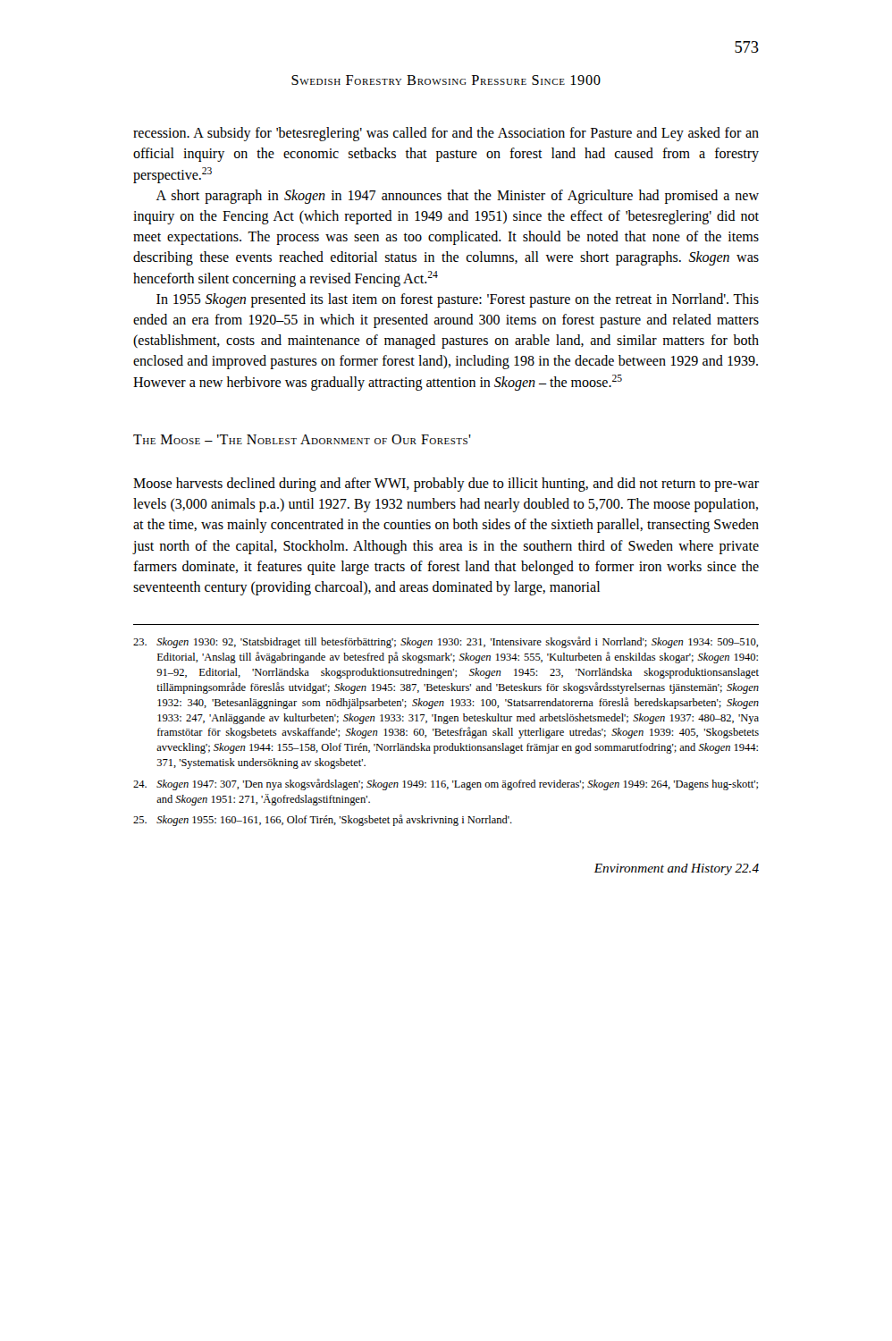573
Swedish Forestry Browsing Pressure Since 1900
recession. A subsidy for 'betesreglering' was called for and the Association for Pasture and Ley asked for an official inquiry on the economic setbacks that pasture on forest land had caused from a forestry perspective.23
A short paragraph in Skogen in 1947 announces that the Minister of Agriculture had promised a new inquiry on the Fencing Act (which reported in 1949 and 1951) since the effect of 'betesreglering' did not meet expectations. The process was seen as too complicated. It should be noted that none of the items describing these events reached editorial status in the columns, all were short paragraphs. Skogen was henceforth silent concerning a revised Fencing Act.24
In 1955 Skogen presented its last item on forest pasture: 'Forest pasture on the retreat in Norrland'. This ended an era from 1920–55 in which it presented around 300 items on forest pasture and related matters (establishment, costs and maintenance of managed pastures on arable land, and similar matters for both enclosed and improved pastures on former forest land), including 198 in the decade between 1929 and 1939. However a new herbivore was gradually attracting attention in Skogen – the moose.25
The Moose – 'The Noblest Adornment of Our Forests'
Moose harvests declined during and after WWI, probably due to illicit hunting, and did not return to pre-war levels (3,000 animals p.a.) until 1927. By 1932 numbers had nearly doubled to 5,700. The moose population, at the time, was mainly concentrated in the counties on both sides of the sixtieth parallel, transecting Sweden just north of the capital, Stockholm. Although this area is in the southern third of Sweden where private farmers dominate, it features quite large tracts of forest land that belonged to former iron works since the seventeenth century (providing charcoal), and areas dominated by large, manorial
Skogen 1930: 92, 'Statsbidraget till betesförbättring'; Skogen 1930: 231, 'Intensivare skogsvård i Norrland'; Skogen 1934: 509–510, Editorial, 'Anslag till åvägabringande av betesfred på skogsmark'; Skogen 1934: 555, 'Kulturbeten å enskildas skogar'; Skogen 1940: 91–92, Editorial, 'Norrländska skogsproduktionsutredningen'; Skogen 1945: 23, 'Norrländska skogsproduktionsanslaget tillämpningsområde föreslås utvidgat'; Skogen 1945: 387, 'Beteskurs' and 'Beteskurs för skogsvårdsstyrelsernas tjänstemän'; Skogen 1932: 340, 'Betesanläggningar som nödhjälpsarbeten'; Skogen 1933: 100, 'Statsarrendatorerna föreslå beredskapsarbeten'; Skogen 1933: 247, 'Anläggande av kulturbeten'; Skogen 1933: 317, 'Ingen beteskultur med arbetslöshetsmedel'; Skogen 1937: 480–82, 'Nya framstötar för skogsbetets avskaffande'; Skogen 1938: 60, 'Betesfrågan skall ytterligare utredas'; Skogen 1939: 405, 'Skogsbetets avveckling'; Skogen 1944: 155–158, Olof Tirén, 'Norrländska produktionsanslaget främjar en god sommarutfodring'; and Skogen 1944: 371, 'Systematisk undersökning av skogsbetet'.
Skogen 1947: 307, 'Den nya skogsvårdslagen'; Skogen 1949: 116, 'Lagen om ägofred revideras'; Skogen 1949: 264, 'Dagens hug-skott'; and Skogen 1951: 271, 'Ägofredslagstiftningen'.
Skogen 1955: 160–161, 166, Olof Tirén, 'Skogsbetet på avskrivning i Norrland'.
Environment and History 22.4